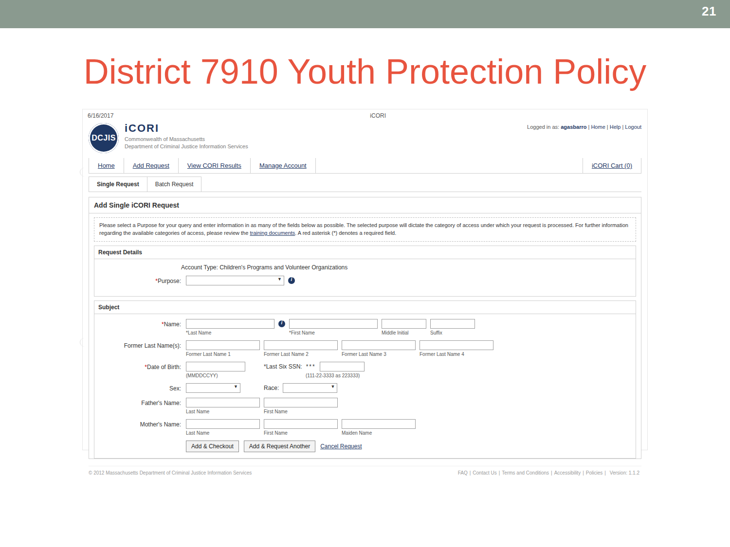21
District 7910 Youth Protection Policy
6/16/2017
iCORI
DCJIS
iCORI
Commonwealth of Massachusetts
Department of Criminal Justice Information Services
Logged in as: agasbarro | Home | Help | Logout
Home
Add Request
View CORI Results
Manage Account
iCORI Cart (0)
Single Request
Batch Request
Add Single iCORI Request
Please select a Purpose for your query and enter information in as many of the fields below as possible. The selected purpose will dictate the category of access under which your request is processed. For further information regarding the available categories of access, please review the training documents. A red asterisk (*) denotes a required field.
Request Details
Account Type: Children's Programs and Volunteer Organizations
*Purpose:
Subject
*Name:
*Last Name
*First Name
Middle Initial
Suffix
Former Last Name(s):
Former Last Name 1
Former Last Name 2
Former Last Name 3
Former Last Name 4
*Date of Birth:
(MMDDCCYY)
*Last Six SSN: ***
(111-22-3333 as 223333)
Sex:
Race:
Father's Name:
Last Name
First Name
Mother's Name:
Last Name
First Name
Maiden Name
Add & Checkout
Add & Request Another
Cancel Request
© 2012 Massachusetts Department of Criminal Justice Information Services
FAQ|Contact Us|Terms and Conditions|Accessibility|Policies|Version: 1.1.2